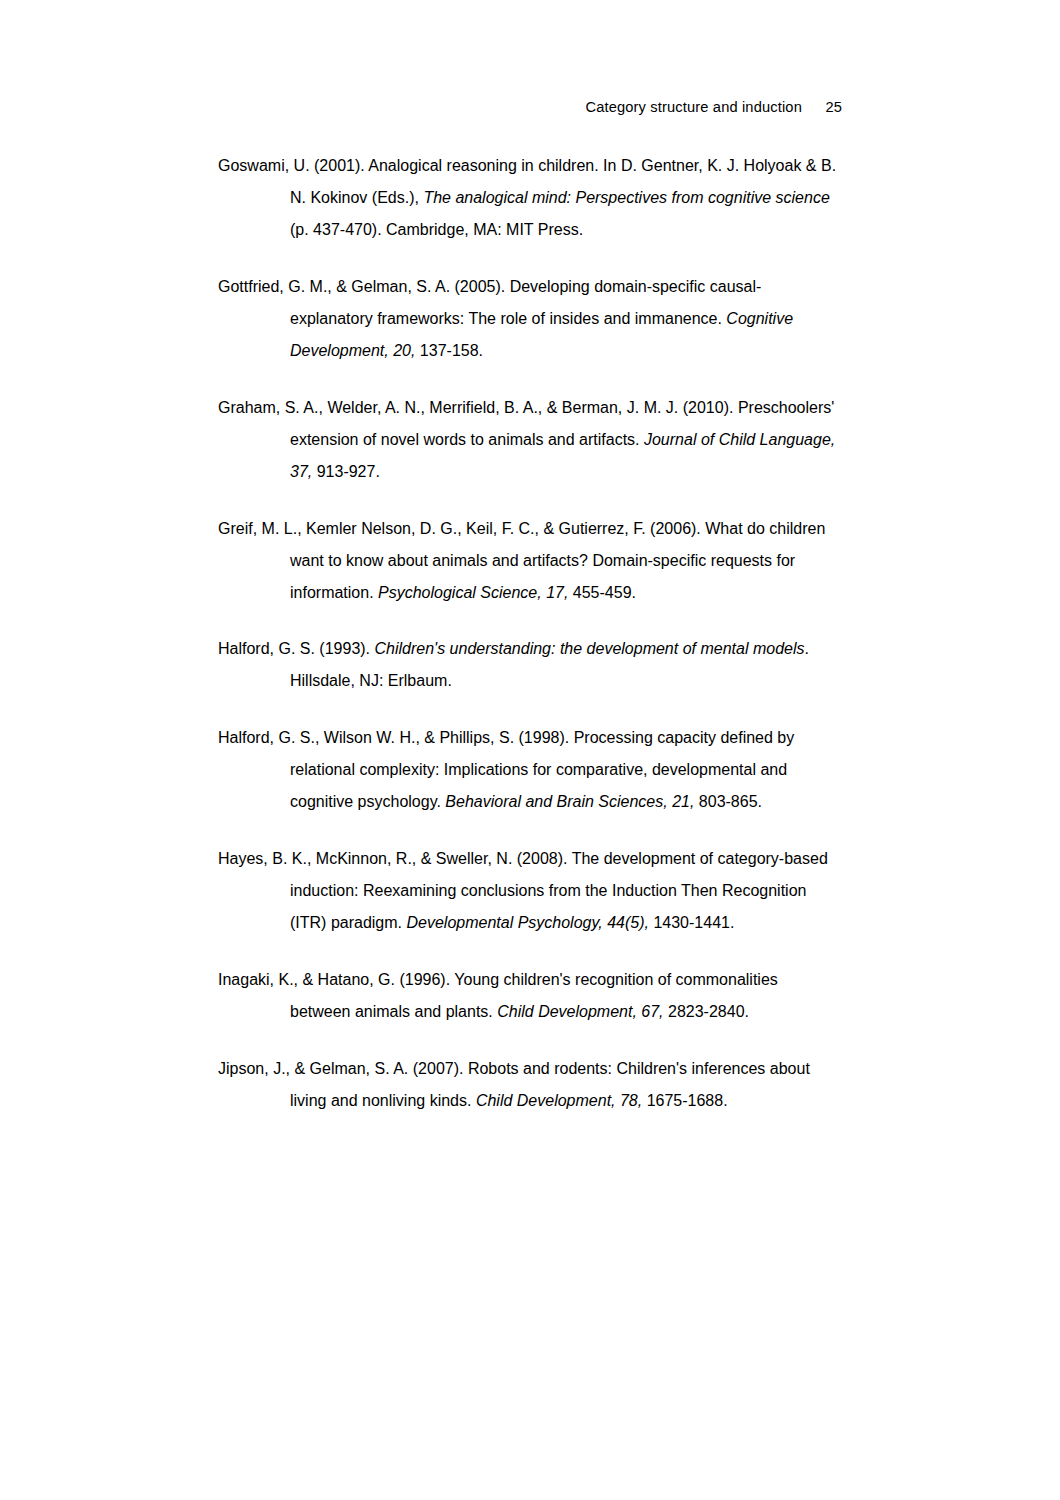Category structure and induction25
Goswami, U. (2001). Analogical reasoning in children. In D. Gentner, K. J. Holyoak & B. N. Kokinov (Eds.), The analogical mind: Perspectives from cognitive science (p. 437-470). Cambridge, MA: MIT Press.
Gottfried, G. M., & Gelman, S. A. (2005). Developing domain-specific causal-explanatory frameworks: The role of insides and immanence. Cognitive Development, 20, 137-158.
Graham, S. A., Welder, A. N., Merrifield, B. A., & Berman, J. M. J. (2010). Preschoolers' extension of novel words to animals and artifacts. Journal of Child Language, 37, 913-927.
Greif, M. L., Kemler Nelson, D. G., Keil, F. C., & Gutierrez, F. (2006). What do children want to know about animals and artifacts? Domain-specific requests for information. Psychological Science, 17, 455-459.
Halford, G. S. (1993). Children's understanding: the development of mental models. Hillsdale, NJ: Erlbaum.
Halford, G. S., Wilson W. H., & Phillips, S. (1998). Processing capacity defined by relational complexity: Implications for comparative, developmental and cognitive psychology. Behavioral and Brain Sciences, 21, 803-865.
Hayes, B. K., McKinnon, R., & Sweller, N. (2008). The development of category-based induction: Reexamining conclusions from the Induction Then Recognition (ITR) paradigm. Developmental Psychology, 44(5), 1430-1441.
Inagaki, K., & Hatano, G. (1996). Young children's recognition of commonalities between animals and plants. Child Development, 67, 2823-2840.
Jipson, J., & Gelman, S. A. (2007). Robots and rodents: Children's inferences about living and nonliving kinds. Child Development, 78, 1675-1688.